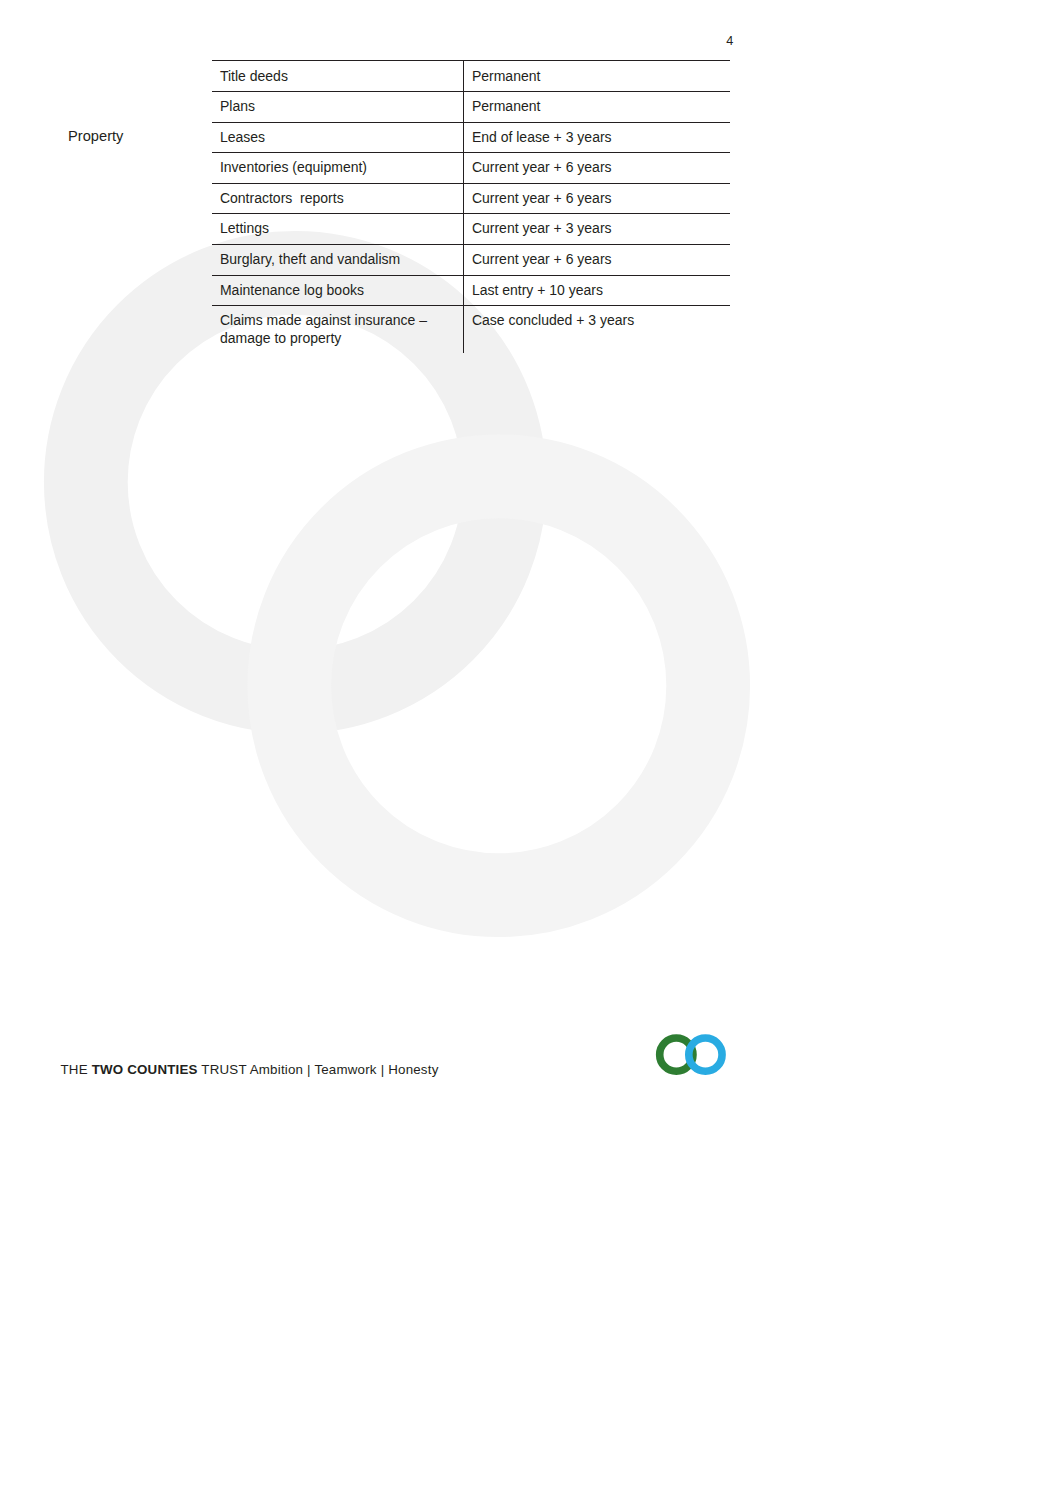4
Property
| Title deeds | Permanent |
| Plans | Permanent |
| Leases | End of lease + 3 years |
| Inventories (equipment) | Current year + 6 years |
| Contractors reports | Current year + 6 years |
| Lettings | Current year + 3 years |
| Burglary, theft and vandalism | Current year + 6 years |
| Maintenance log books | Last entry + 10 years |
| Claims made against insurance – damage to property | Case concluded + 3 years |
THE TWO COUNTIES TRUST Ambition | Teamwork | Honesty